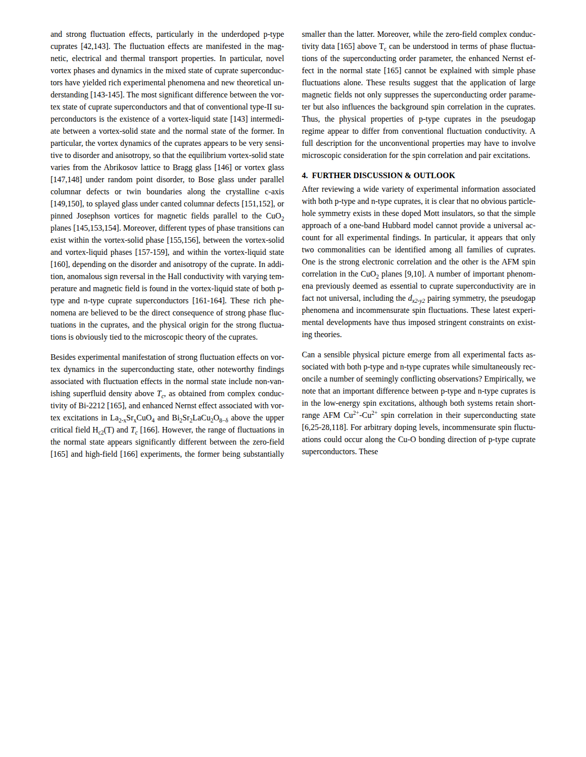and strong fluctuation effects, particularly in the underdoped p-type cuprates [42,143]. The fluctuation effects are manifested in the magnetic, electrical and thermal transport properties. In particular, novel vortex phases and dynamics in the mixed state of cuprate superconductors have yielded rich experimental phenomena and new theoretical understanding [143-145]. The most significant difference between the vortex state of cuprate superconductors and that of conventional type-II superconductors is the existence of a vortex-liquid state [143] intermediate between a vortex-solid state and the normal state of the former. In particular, the vortex dynamics of the cuprates appears to be very sensitive to disorder and anisotropy, so that the equilibrium vortex-solid state varies from the Abrikosov lattice to Bragg glass [146] or vortex glass [147,148] under random point disorder, to Bose glass under parallel columnar defects or twin boundaries along the crystalline c-axis [149,150], to splayed glass under canted columnar defects [151,152], or pinned Josephson vortices for magnetic fields parallel to the CuO2 planes [145,153,154]. Moreover, different types of phase transitions can exist within the vortex-solid phase [155,156], between the vortex-solid and vortex-liquid phases [157-159], and within the vortex-liquid state [160], depending on the disorder and anisotropy of the cuprate. In addition, anomalous sign reversal in the Hall conductivity with varying temperature and magnetic field is found in the vortex-liquid state of both p-type and n-type cuprate superconductors [161-164]. These rich phenomena are believed to be the direct consequence of strong phase fluctuations in the cuprates, and the physical origin for the strong fluctuations is obviously tied to the microscopic theory of the cuprates.
Besides experimental manifestation of strong fluctuation effects on vortex dynamics in the superconducting state, other noteworthy findings associated with fluctuation effects in the normal state include non-vanishing superfluid density above Tc, as obtained from complex conductivity of Bi-2212 [165], and enhanced Nernst effect associated with vortex excitations in La2-xSrxCuO4 and Bi2Sr2LaCu2O8−δ above the upper critical field Hc2(T) and Tc [166]. However, the range of fluctuations in the normal state appears significantly different between the zero-field [165] and high-field [166] experiments, the former being substantially smaller than the latter. Moreover, while the zero-field complex conductivity data [165] above Tc can be understood in terms of phase fluctuations of the superconducting order parameter, the enhanced Nernst effect in the normal state [165] cannot be explained with simple phase fluctuations alone. These results suggest that the application of large magnetic fields not only suppresses the superconducting order parameter but also influences the background spin correlation in the cuprates. Thus, the physical properties of p-type cuprates in the pseudogap regime appear to differ from conventional fluctuation conductivity. A full description for the unconventional properties may have to involve microscopic consideration for the spin correlation and pair excitations.
4. FURTHER DISCUSSION & OUTLOOK
After reviewing a wide variety of experimental information associated with both p-type and n-type cuprates, it is clear that no obvious particle-hole symmetry exists in these doped Mott insulators, so that the simple approach of a one-band Hubbard model cannot provide a universal account for all experimental findings. In particular, it appears that only two commonalities can be identified among all families of cuprates. One is the strong electronic correlation and the other is the AFM spin correlation in the CuO2 planes [9,10]. A number of important phenomena previously deemed as essential to cuprate superconductivity are in fact not universal, including the dx2-y2 pairing symmetry, the pseudogap phenomena and incommensurate spin fluctuations. These latest experimental developments have thus imposed stringent constraints on existing theories.
Can a sensible physical picture emerge from all experimental facts associated with both p-type and n-type cuprates while simultaneously reconcile a number of seemingly conflicting observations? Empirically, we note that an important difference between p-type and n-type cuprates is in the low-energy spin excitations, although both systems retain short-range AFM Cu2+-Cu2+ spin correlation in their superconducting state [6,25-28,118]. For arbitrary doping levels, incommensurate spin fluctuations could occur along the Cu-O bonding direction of p-type cuprate superconductors. These